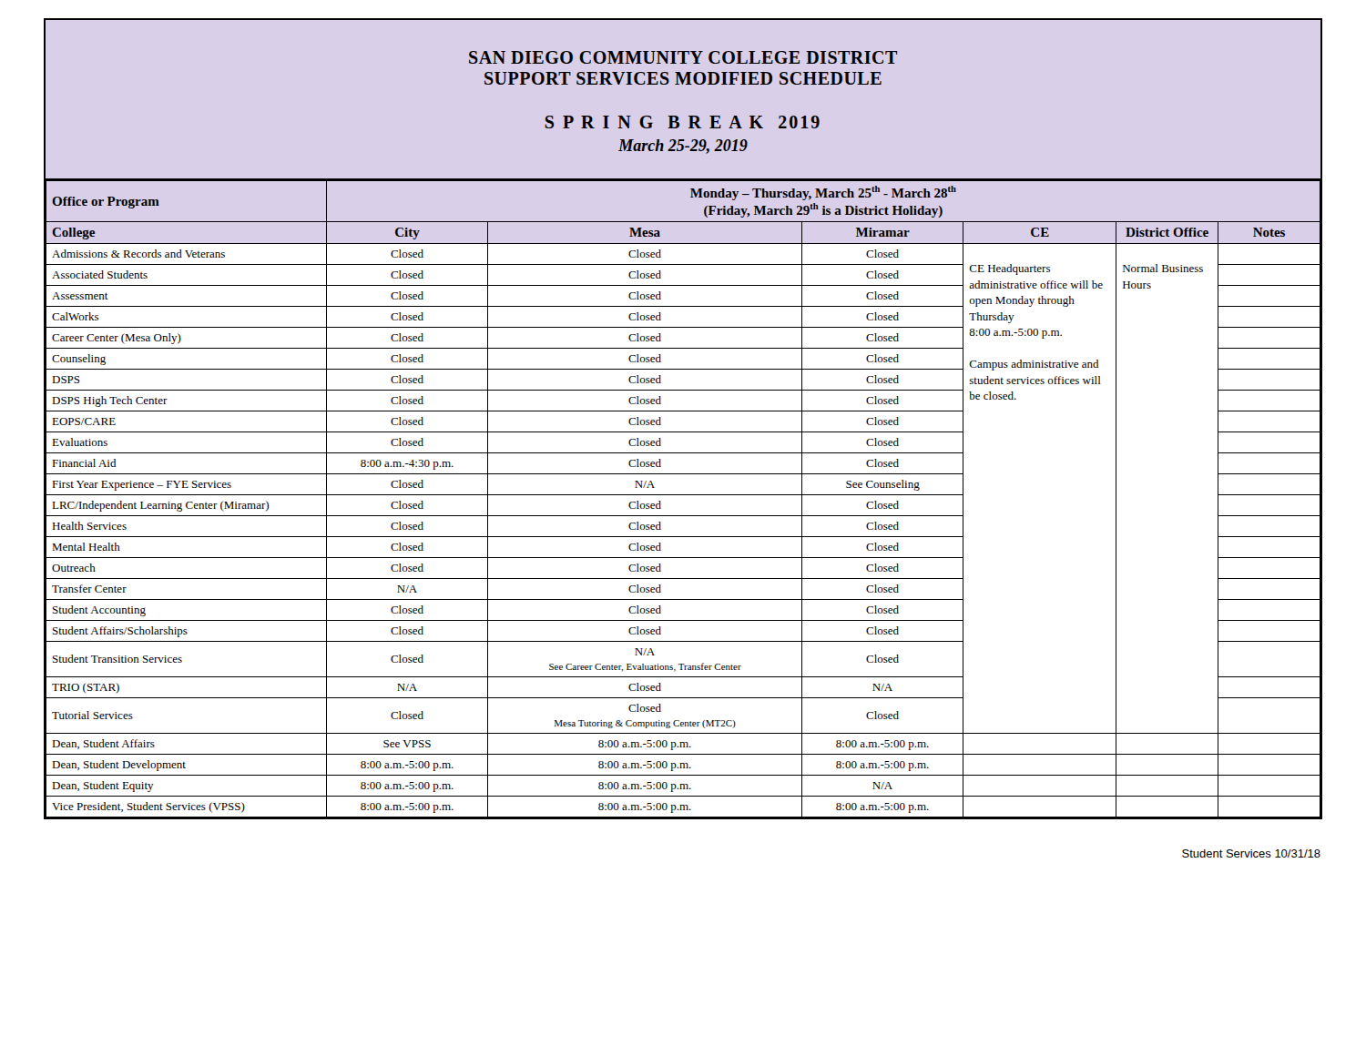SAN DIEGO COMMUNITY COLLEGE DISTRICT
SUPPORT SERVICES MODIFIED SCHEDULE
S P R I N G B R E A K 2019
March 25-29, 2019
| Office or Program | Monday – Thursday, March 25 th - March 28 th (Friday, March 29 th is a District Holiday) |
| College | City | Mesa | Miramar | CE | District Office | Notes |
| Admissions & Records and Veterans | Closed | Closed | Closed | CE Headquarters administrative office will be open Monday through Thursday 8:00 a.m.-5:00 p.m. Campus administrative and student services offices will be closed. | Normal Business Hours | |
| Associated Students | Closed | Closed | Closed | |
| Assessment | Closed | Closed | Closed | |
| CalWorks | Closed | Closed | Closed | |
| Career Center (Mesa Only) | Closed | Closed | Closed | |
| Counseling | Closed | Closed | Closed | |
| DSPS | Closed | Closed | Closed | |
| DSPS High Tech Center | Closed | Closed | Closed | |
| EOPS/CARE | Closed | Closed | Closed | |
| Evaluations | Closed | Closed | Closed | |
| Financial Aid | 8:00 a.m.-4:30 p.m. | Closed | Closed | |
| First Year Experience – FYE Services | Closed | N/A | See Counseling | |
| LRC/Independent Learning Center (Miramar) | Closed | Closed | Closed | |
| Health Services | Closed | Closed | Closed | |
| Mental Health | Closed | Closed | Closed | |
| Outreach | Closed | Closed | Closed | |
| Transfer Center | N/A | Closed | Closed | |
| Student Accounting | Closed | Closed | Closed | |
| Student Affairs/Scholarships | Closed | Closed | Closed | |
| Student Transition Services | Closed | N/A See Career Center, Evaluations, Transfer Center | Closed | |
| TRIO (STAR) | N/A | Closed | N/A | |
| Tutorial Services | Closed | Closed Mesa Tutoring & Computing Center (MT2C) | Closed | |
| Dean, Student Affairs | See VPSS | 8:00 a.m.-5:00 p.m. | 8:00 a.m.-5:00 p.m. | | | |
| Dean, Student Development | 8:00 a.m.-5:00 p.m. | 8:00 a.m.-5:00 p.m. | 8:00 a.m.-5:00 p.m. | | | |
| Dean, Student Equity | 8:00 a.m.-5:00 p.m. | 8:00 a.m.-5:00 p.m. | N/A | | | |
| Vice President, Student Services (VPSS) | 8:00 a.m.-5:00 p.m. | 8:00 a.m.-5:00 p.m. | 8:00 a.m.-5:00 p.m. | | | |
Student Services 10/31/18